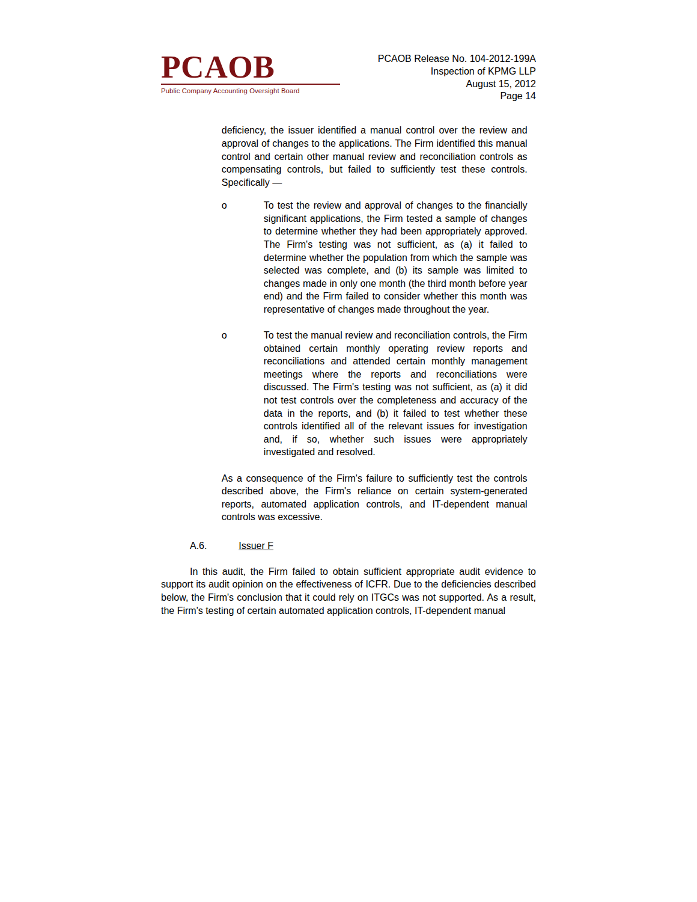PCAOB
Public Company Accounting Oversight Board
PCAOB Release No. 104-2012-199A
Inspection of KPMG LLP
August 15, 2012
Page 14
deficiency, the issuer identified a manual control over the review and approval of changes to the applications. The Firm identified this manual control and certain other manual review and reconciliation controls as compensating controls, but failed to sufficiently test these controls. Specifically —
o
To test the review and approval of changes to the financially significant applications, the Firm tested a sample of changes to determine whether they had been appropriately approved. The Firm's testing was not sufficient, as (a) it failed to determine whether the population from which the sample was selected was complete, and (b) its sample was limited to changes made in only one month (the third month before year end) and the Firm failed to consider whether this month was representative of changes made throughout the year.
o
To test the manual review and reconciliation controls, the Firm obtained certain monthly operating review reports and reconciliations and attended certain monthly management meetings where the reports and reconciliations were discussed. The Firm's testing was not sufficient, as (a) it did not test controls over the completeness and accuracy of the data in the reports, and (b) it failed to test whether these controls identified all of the relevant issues for investigation and, if so, whether such issues were appropriately investigated and resolved.
As a consequence of the Firm's failure to sufficiently test the controls described above, the Firm's reliance on certain system-generated reports, automated application controls, and IT-dependent manual controls was excessive.
A.6. Issuer F
In this audit, the Firm failed to obtain sufficient appropriate audit evidence to support its audit opinion on the effectiveness of ICFR. Due to the deficiencies described below, the Firm's conclusion that it could rely on ITGCs was not supported. As a result, the Firm's testing of certain automated application controls, IT-dependent manual